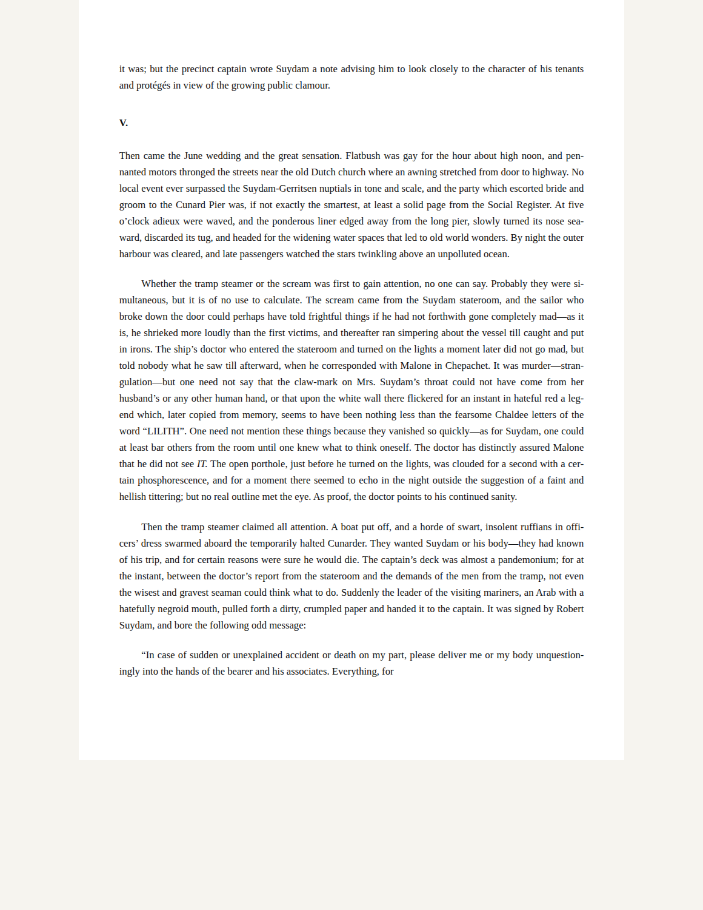it was; but the precinct captain wrote Suydam a note advising him to look closely to the character of his tenants and protégés in view of the growing public clamour.
V.
Then came the June wedding and the great sensation. Flatbush was gay for the hour about high noon, and pennanted motors thronged the streets near the old Dutch church where an awning stretched from door to highway. No local event ever surpassed the Suydam-Gerritsen nuptials in tone and scale, and the party which escorted bride and groom to the Cunard Pier was, if not exactly the smartest, at least a solid page from the Social Register. At five o’clock adieux were waved, and the ponderous liner edged away from the long pier, slowly turned its nose seaward, discarded its tug, and headed for the widening water spaces that led to old world wonders. By night the outer harbour was cleared, and late passengers watched the stars twinkling above an unpolluted ocean.
Whether the tramp steamer or the scream was first to gain attention, no one can say. Probably they were simultaneous, but it is of no use to calculate. The scream came from the Suydam stateroom, and the sailor who broke down the door could perhaps have told frightful things if he had not forthwith gone completely mad—as it is, he shrieked more loudly than the first victims, and thereafter ran simpering about the vessel till caught and put in irons. The ship’s doctor who entered the stateroom and turned on the lights a moment later did not go mad, but told nobody what he saw till afterward, when he corresponded with Malone in Chepachet. It was murder—strangulation—but one need not say that the claw-mark on Mrs. Suydam’s throat could not have come from her husband’s or any other human hand, or that upon the white wall there flickered for an instant in hateful red a legend which, later copied from memory, seems to have been nothing less than the fearsome Chaldee letters of the word “LILITH”. One need not mention these things because they vanished so quickly—as for Suydam, one could at least bar others from the room until one knew what to think oneself. The doctor has distinctly assured Malone that he did not see IT. The open porthole, just before he turned on the lights, was clouded for a second with a certain phosphorescence, and for a moment there seemed to echo in the night outside the suggestion of a faint and hellish tittering; but no real outline met the eye. As proof, the doctor points to his continued sanity.
Then the tramp steamer claimed all attention. A boat put off, and a horde of swart, insolent ruffians in officers’ dress swarmed aboard the temporarily halted Cunarder. They wanted Suydam or his body—they had known of his trip, and for certain reasons were sure he would die. The captain’s deck was almost a pandemonium; for at the instant, between the doctor’s report from the stateroom and the demands of the men from the tramp, not even the wisest and gravest seaman could think what to do. Suddenly the leader of the visiting mariners, an Arab with a hatefully negroid mouth, pulled forth a dirty, crumpled paper and handed it to the captain. It was signed by Robert Suydam, and bore the following odd message:
“In case of sudden or unexplained accident or death on my part, please deliver me or my body unquestioningly into the hands of the bearer and his associates. Everything, for